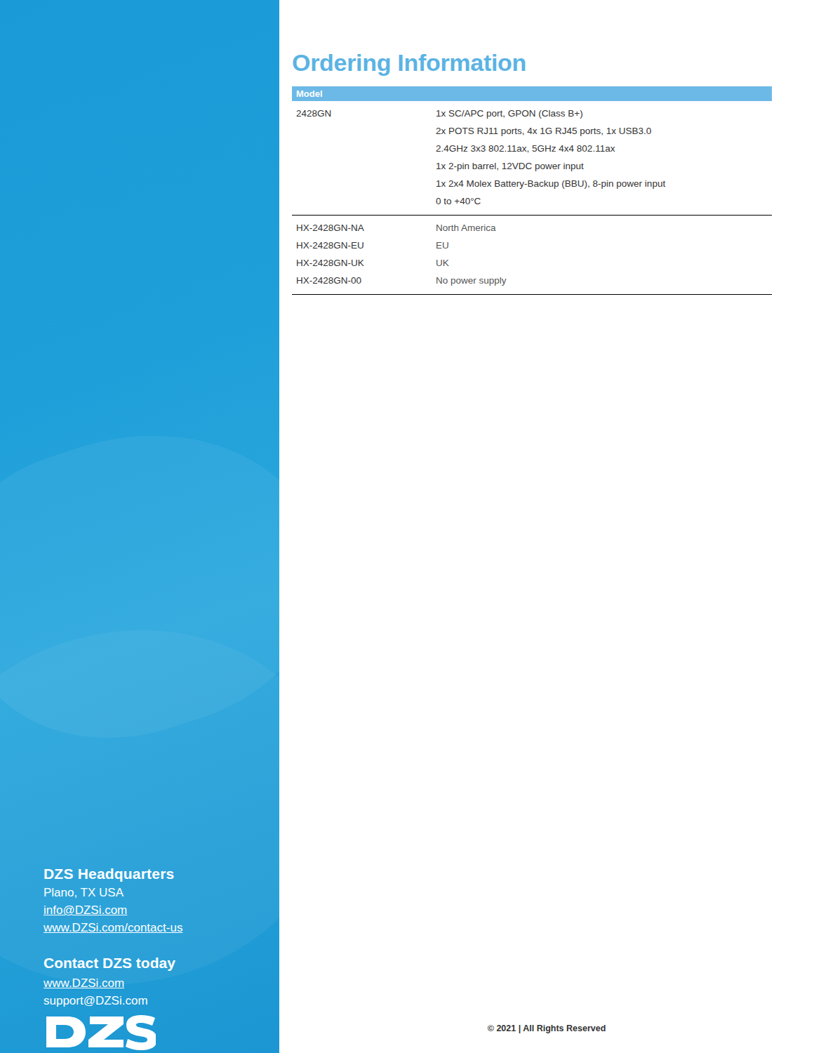DZS Headquarters
Plano, TX USA
info@DZSi.com
www.DZSi.com/contact-us
Contact DZS today
www.DZSi.com
support@DZSi.com
Ordering Information
| Model |
| --- |
| 2428GN | 1x SC/APC port, GPON (Class B+) 2x POTS RJ11 ports, 4x 1G RJ45 ports, 1x USB3.0 2.4GHz 3x3 802.11ax, 5GHz 4x4 802.11ax 1x 2-pin barrel, 12VDC power input 1x 2x4 Molex Battery-Backup (BBU), 8-pin power input 0 to +40°C |
| HX-2428GN-NA HX-2428GN-EU HX-2428GN-UK HX-2428GN-00 | North America EU UK No power supply |
© 2021 | All Rights Reserved